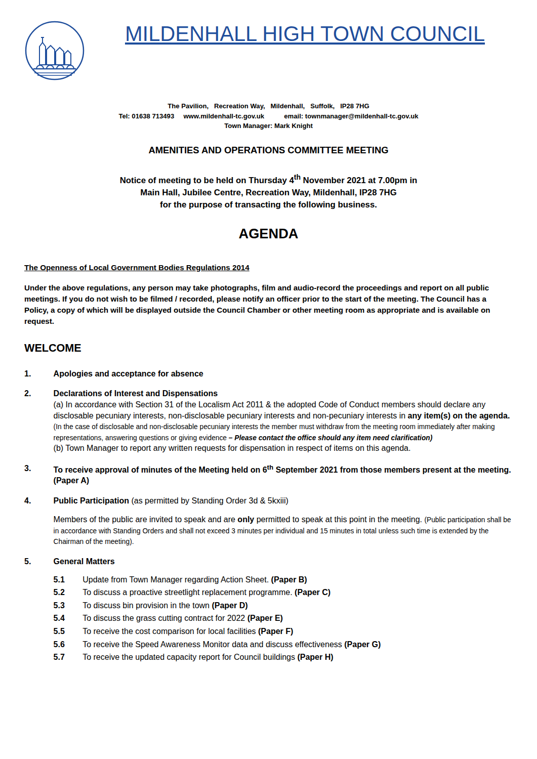MILDENHALL HIGH TOWN COUNCIL
The Pavilion, Recreation Way, Mildenhall, Suffolk, IP28 7HG
Tel: 01638 713493 www.mildenhall-tc.gov.uk email: townmanager@mildenhall-tc.gov.uk Town Manager: Mark Knight
AMENITIES AND OPERATIONS COMMITTEE MEETING
Notice of meeting to be held on Thursday 4th November 2021 at 7.00pm in
Main Hall, Jubilee Centre, Recreation Way, Mildenhall, IP28 7HG
for the purpose of transacting the following business.
AGENDA
The Openness of Local Government Bodies Regulations 2014
Under the above regulations, any person may take photographs, film and audio-record the proceedings and report on all public meetings. If you do not wish to be filmed / recorded, please notify an officer prior to the start of the meeting. The Council has a Policy, a copy of which will be displayed outside the Council Chamber or other meeting room as appropriate and is available on request.
WELCOME
1.
Apologies and acceptance for absence
2.
Declarations of Interest and Dispensations
(a) In accordance with Section 31 of the Localism Act 2011 & the adopted Code of Conduct members should declare any disclosable pecuniary interests, non-disclosable pecuniary interests and non-pecuniary interests in any item(s) on the agenda.
(In the case of disclosable and non-disclosable pecuniary interests the member must withdraw from the meeting room immediately after making representations, answering questions or giving evidence – Please contact the office should any item need clarification)
(b) Town Manager to report any written requests for dispensation in respect of items on this agenda.
3.
To receive approval of minutes of the Meeting held on 6th September 2021 from those members present at the meeting. (Paper A)
4.
Public Participation (as permitted by Standing Order 3d & 5kxiii)
Members of the public are invited to speak and are only permitted to speak at this point in the meeting. (Public participation shall be in accordance with Standing Orders and shall not exceed 3 minutes per individual and 15 minutes in total unless such time is extended by the Chairman of the meeting).
5.
General Matters
5.1
Update from Town Manager regarding Action Sheet. (Paper B)
5.2
To discuss a proactive streetlight replacement programme. (Paper C)
5.3
To discuss bin provision in the town (Paper D)
5.4
To discuss the grass cutting contract for 2022 (Paper E)
5.5
To receive the cost comparison for local facilities (Paper F)
5.6
To receive the Speed Awareness Monitor data and discuss effectiveness (Paper G)
5.7
To receive the updated capacity report for Council buildings (Paper H)